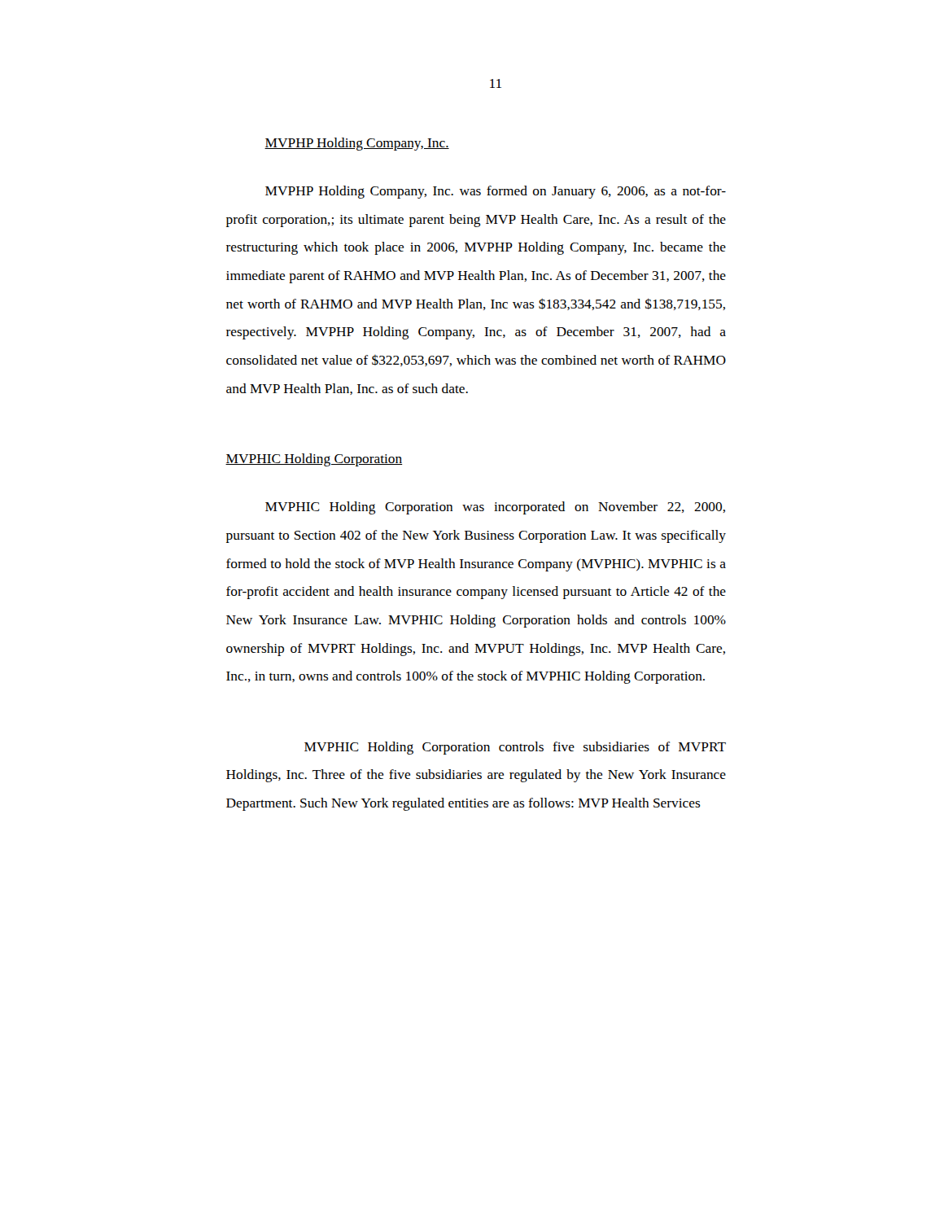11
MVPHP Holding Company, Inc.
MVPHP Holding Company, Inc. was formed on January 6, 2006, as a not-for-profit corporation,; its ultimate parent being MVP Health Care, Inc. As a result of the restructuring which took place in 2006, MVPHP Holding Company, Inc. became the immediate parent of RAHMO and MVP Health Plan, Inc. As of December 31, 2007, the net worth of RAHMO and MVP Health Plan, Inc was $183,334,542 and $138,719,155, respectively. MVPHP Holding Company, Inc, as of December 31, 2007, had a consolidated net value of $322,053,697, which was the combined net worth of RAHMO and MVP Health Plan, Inc. as of such date.
MVPHIC Holding Corporation
MVPHIC Holding Corporation was incorporated on November 22, 2000, pursuant to Section 402 of the New York Business Corporation Law. It was specifically formed to hold the stock of MVP Health Insurance Company (MVPHIC). MVPHIC is a for-profit accident and health insurance company licensed pursuant to Article 42 of the New York Insurance Law. MVPHIC Holding Corporation holds and controls 100% ownership of MVPRT Holdings, Inc. and MVPUT Holdings, Inc. MVP Health Care, Inc., in turn, owns and controls 100% of the stock of MVPHIC Holding Corporation.
MVPHIC Holding Corporation controls five subsidiaries of MVPRT Holdings, Inc. Three of the five subsidiaries are regulated by the New York Insurance Department. Such New York regulated entities are as follows: MVP Health Services